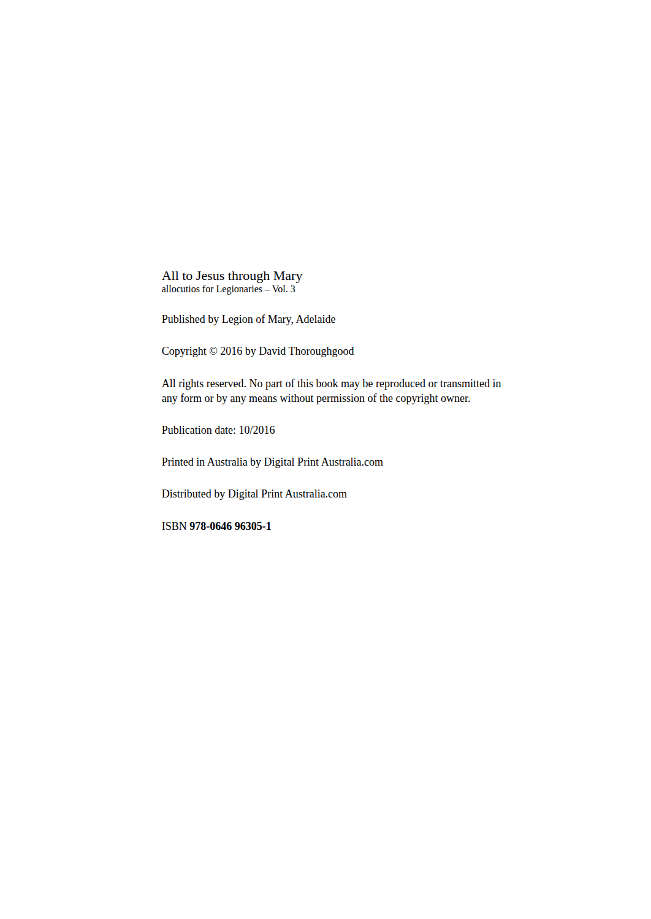All to Jesus through Mary
allocutios for Legionaries – Vol. 3
Published by Legion of Mary, Adelaide
Copyright © 2016 by David Thoroughgood
All rights reserved. No part of this book may be reproduced or transmitted in any form or by any means without permission of the copyright owner.
Publication date: 10/2016
Printed in Australia by Digital Print Australia.com
Distributed by Digital Print Australia.com
ISBN 978-0646 96305-1